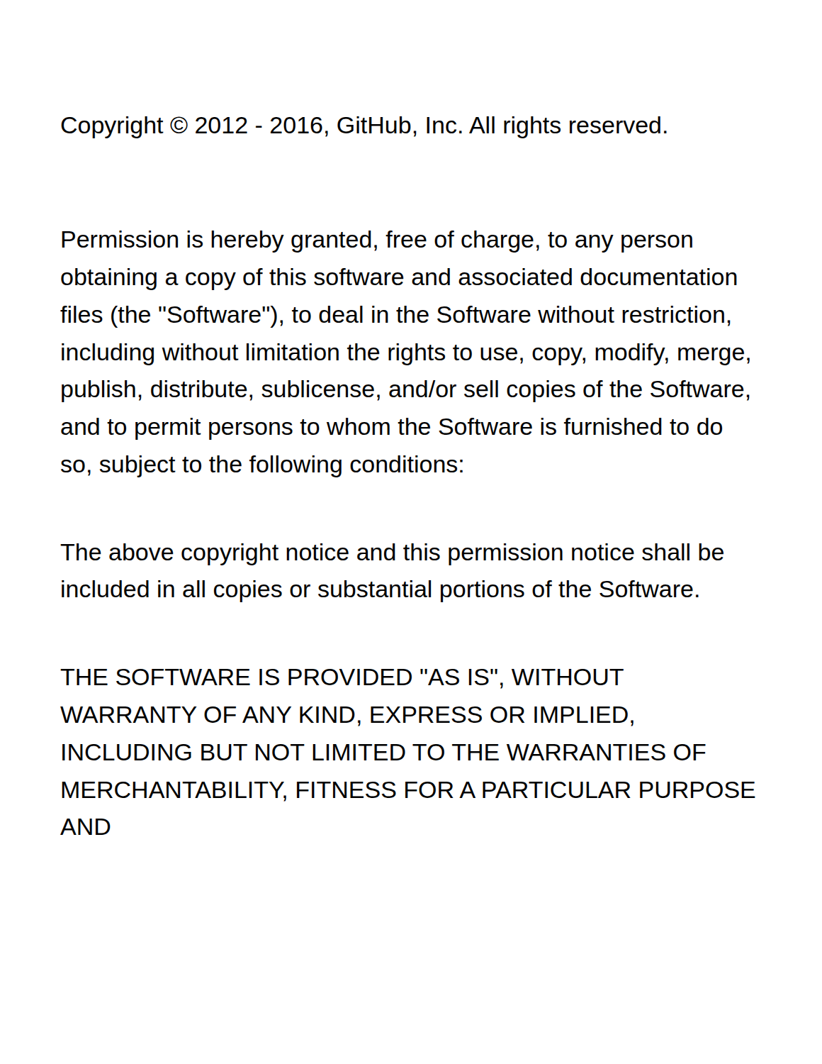Copyright © 2012 - 2016, GitHub, Inc. All rights reserved.
Permission is hereby granted, free of charge, to any person obtaining a copy of this software and associated documentation files (the "Software"), to deal in the Software without restriction, including without limitation the rights to use, copy, modify, merge, publish, distribute, sublicense, and/or sell copies of the Software, and to permit persons to whom the Software is furnished to do so, subject to the following conditions:
The above copyright notice and this permission notice shall be included in all copies or substantial portions of the Software.
THE SOFTWARE IS PROVIDED "AS IS", WITHOUT WARRANTY OF ANY KIND, EXPRESS OR IMPLIED, INCLUDING BUT NOT LIMITED TO THE WARRANTIES OF MERCHANTABILITY, FITNESS FOR A PARTICULAR PURPOSE AND